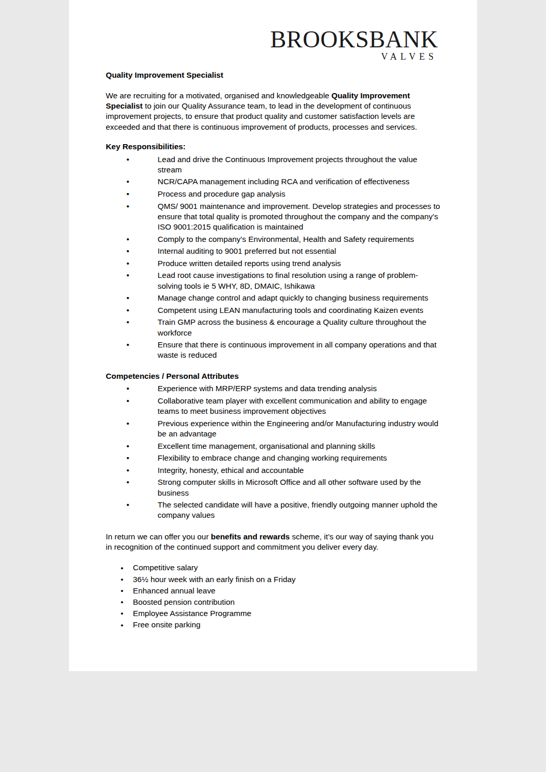BROOKSBANK
VALVES
Quality Improvement Specialist
We are recruiting for a motivated, organised and knowledgeable Quality Improvement Specialist to join our Quality Assurance team, to lead in the development of continuous improvement projects, to ensure that product quality and customer satisfaction levels are exceeded and that there is continuous improvement of products, processes and services.
Key Responsibilities:
Lead and drive the Continuous Improvement projects throughout the value stream
NCR/CAPA management including RCA and verification of effectiveness
Process and procedure gap analysis
QMS/ 9001 maintenance and improvement. Develop strategies and processes to ensure that total quality is promoted throughout the company and the company’s ISO 9001:2015 qualification is maintained
Comply to the company’s Environmental, Health and Safety requirements
Internal auditing to 9001 preferred but not essential
Produce written detailed reports using trend analysis
Lead root cause investigations to final resolution using a range of problem-solving tools ie 5 WHY, 8D, DMAIC, Ishikawa
Manage change control and adapt quickly to changing business requirements
Competent using LEAN manufacturing tools and coordinating Kaizen events
Train GMP across the business & encourage a Quality culture throughout the workforce
Ensure that there is continuous improvement in all company operations and that waste is reduced
Competencies / Personal Attributes
Experience with MRP/ERP systems and data trending analysis
Collaborative team player with excellent communication and ability to engage teams to meet business improvement objectives
Previous experience within the Engineering and/or Manufacturing industry would be an advantage
Excellent time management, organisational and planning skills
Flexibility to embrace change and changing working requirements
Integrity, honesty, ethical and accountable
Strong computer skills in Microsoft Office and all other software used by the business
The selected candidate will have a positive, friendly outgoing manner uphold the company values
In return we can offer you our benefits and rewards scheme, it’s our way of saying thank you in recognition of the continued support and commitment you deliver every day.
Competitive salary
36½ hour week with an early finish on a Friday
Enhanced annual leave
Boosted pension contribution
Employee Assistance Programme
Free onsite parking